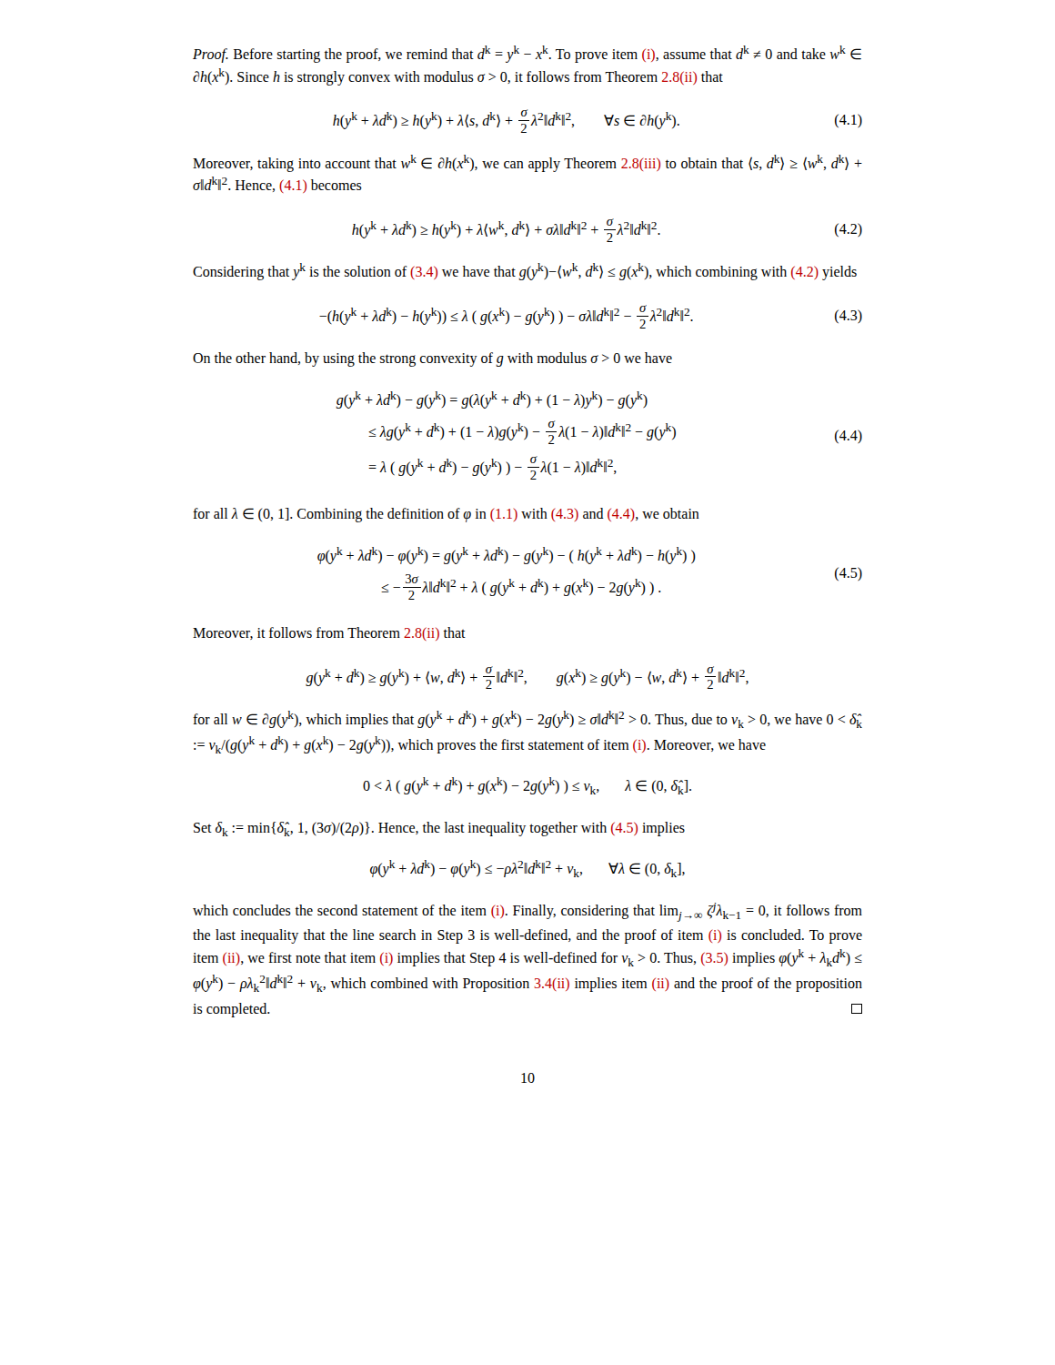Proof. Before starting the proof, we remind that dk = yk − xk. To prove item (i), assume that dk ≠ 0 and take wk ∈ ∂h(xk). Since h is strongly convex with modulus σ > 0, it follows from Theorem 2.8(ii) that
h(yk + λdk) ≥ h(yk) + λ⟨s, dk⟩ + σ 2 λ2‖dk‖2, ∀s ∈ ∂h(yk).
(4.1)
Moreover, taking into account that wk ∈ ∂h(xk), we can apply Theorem 2.8(iii) to obtain that ⟨s, dk⟩ ≥ ⟨wk, dk⟩ + σ‖dk‖2. Hence, (4.1) becomes
h(yk + λdk) ≥ h(yk) + λ⟨wk, dk⟩ + σλ‖dk‖2 + σ 2 λ2‖dk‖2.
(4.2)
Considering that yk is the solution of (3.4) we have that g(yk)−⟨wk, dk⟩ ≤ g(xk), which combining with (4.2) yields
−(h(yk + λdk) − h(yk)) ≤ λ ( g(xk) − g(yk) ) − σλ‖dk‖2 − σ 2 λ2‖dk‖2.
(4.3)
On the other hand, by using the strong convexity of g with modulus σ > 0 we have
g(yk + λdk) − g(yk) = g(λ(yk + dk) + (1 − λ)yk) − g(yk)
≤ λg(yk + dk) + (1 − λ)g(yk) − σ 2 λ(1 − λ)‖dk‖2 − g(yk)
= λ ( g(yk + dk) − g(yk) ) − σ 2 λ(1 − λ)‖dk‖2,
(4.4)
for all λ ∈ (0, 1]. Combining the definition of φ in (1.1) with (4.3) and (4.4), we obtain
φ(yk + λdk) − φ(yk) = g(yk + λdk) − g(yk) − ( h(yk + λdk) − h(yk) )
≤ −3σ 2 λ‖dk‖2 + λ ( g(yk + dk) + g(xk) − 2g(yk) ) .
(4.5)
Moreover, it follows from Theorem 2.8(ii) that
g(yk + dk) ≥ g(yk) + ⟨w, dk⟩ + σ 2‖dk‖2, g(xk) ≥ g(yk) − ⟨w, dk⟩ + σ 2‖dk‖2,
for all w ∈ ∂g(yk), which implies that g(yk + dk) + g(xk) − 2g(yk) ≥ σ‖dk‖2 > 0. Thus, due to νk > 0, we have 0 < δ̂k := νk/(g(yk + dk) + g(xk) − 2g(yk)), which proves the first statement of item (i). Moreover, we have
0 < λ ( g(yk + dk) + g(xk) − 2g(yk) ) ≤ νk, λ ∈ (0, δ̂k].
Set δk := min{δ̂k, 1, (3σ)/(2ρ)}. Hence, the last inequality together with (4.5) implies
φ(yk + λdk) − φ(yk) ≤ −ρλ2‖dk‖2 + νk, ∀λ ∈ (0, δk],
which concludes the second statement of the item (i). Finally, considering that limj→∞ ζjλk−1 = 0, it follows from the last inequality that the line search in Step 3 is well-defined, and the proof of item (i) is concluded. To prove item (ii), we first note that item (i) implies that Step 4 is well-defined for νk > 0. Thus, (3.5) implies φ(yk + λkdk) ≤ φ(yk) − ρλk2‖dk‖2 + νk, which combined with Proposition 3.4(ii) implies item (ii) and the proof of the proposition is completed.
10